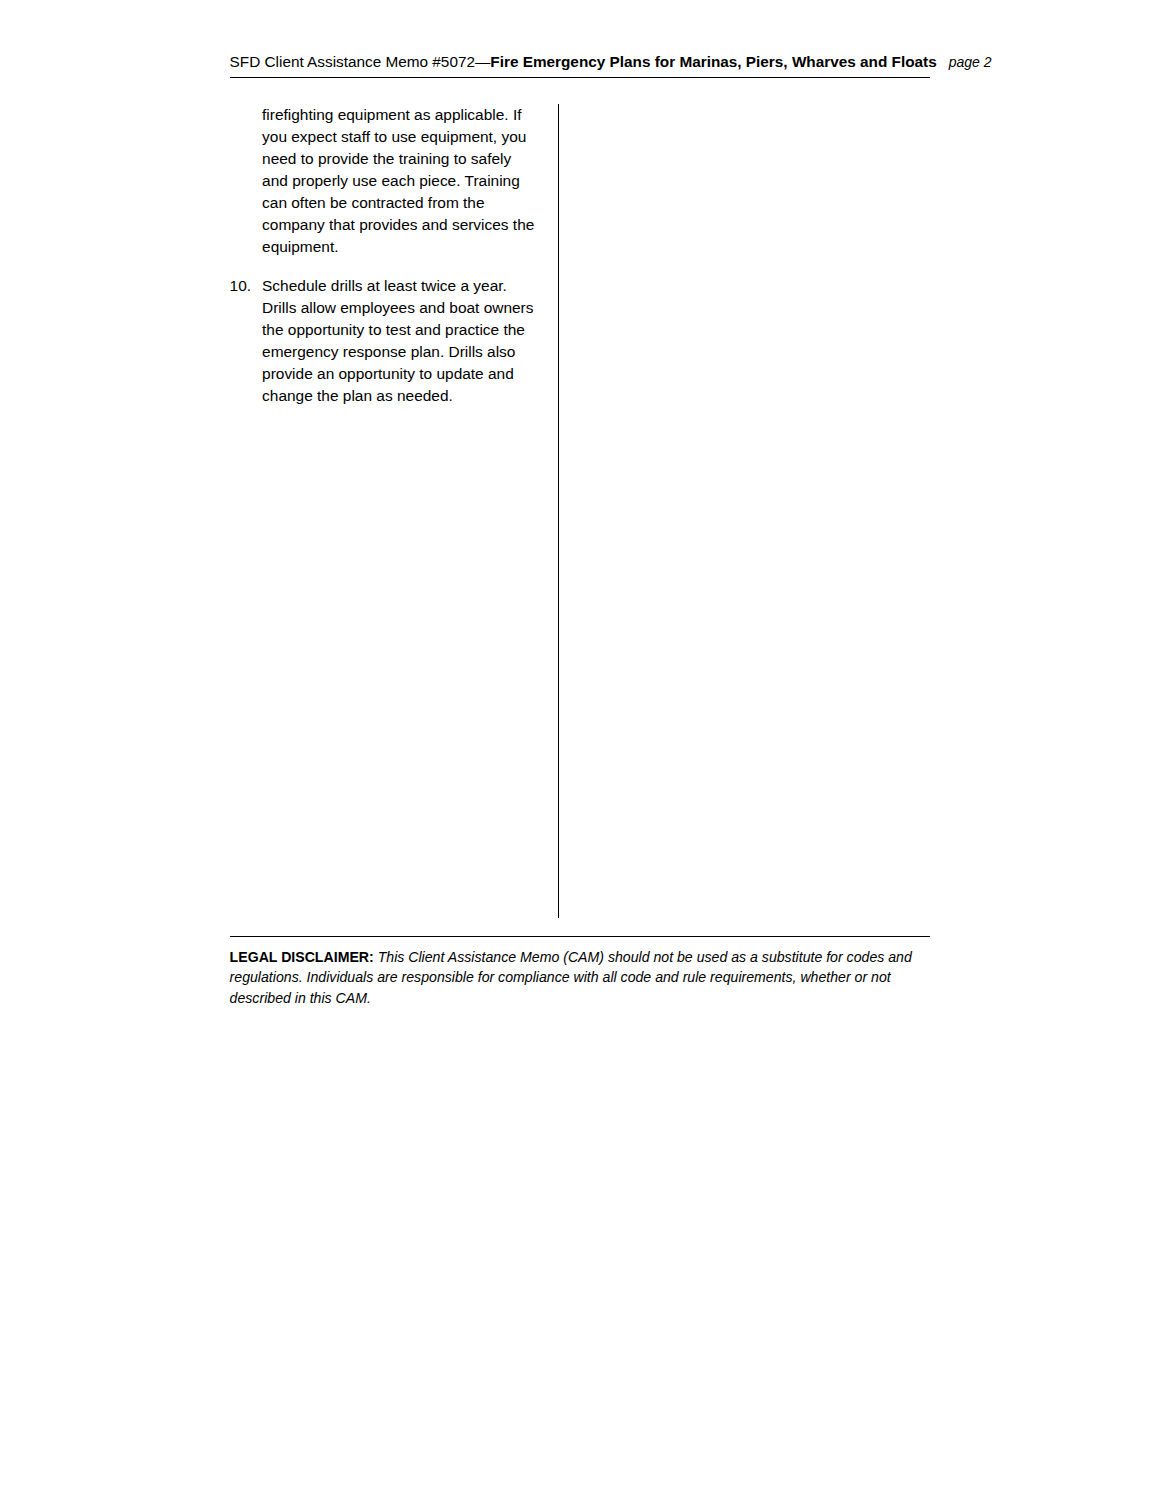SFD Client Assistance Memo #5072—Fire Emergency Plans for Marinas, Piers, Wharves and Floats
page 2
firefighting equipment as applicable. If you expect staff to use equipment, you need to provide the training to safely and properly use each piece. Training can often be contracted from the company that provides and services the equipment.
10. Schedule drills at least twice a year. Drills allow employees and boat owners the opportunity to test and practice the emergency response plan. Drills also provide an opportunity to update and change the plan as needed.
LEGAL DISCLAIMER: This Client Assistance Memo (CAM) should not be used as a substitute for codes and regulations. Individuals are responsible for compliance with all code and rule requirements, whether or not described in this CAM.